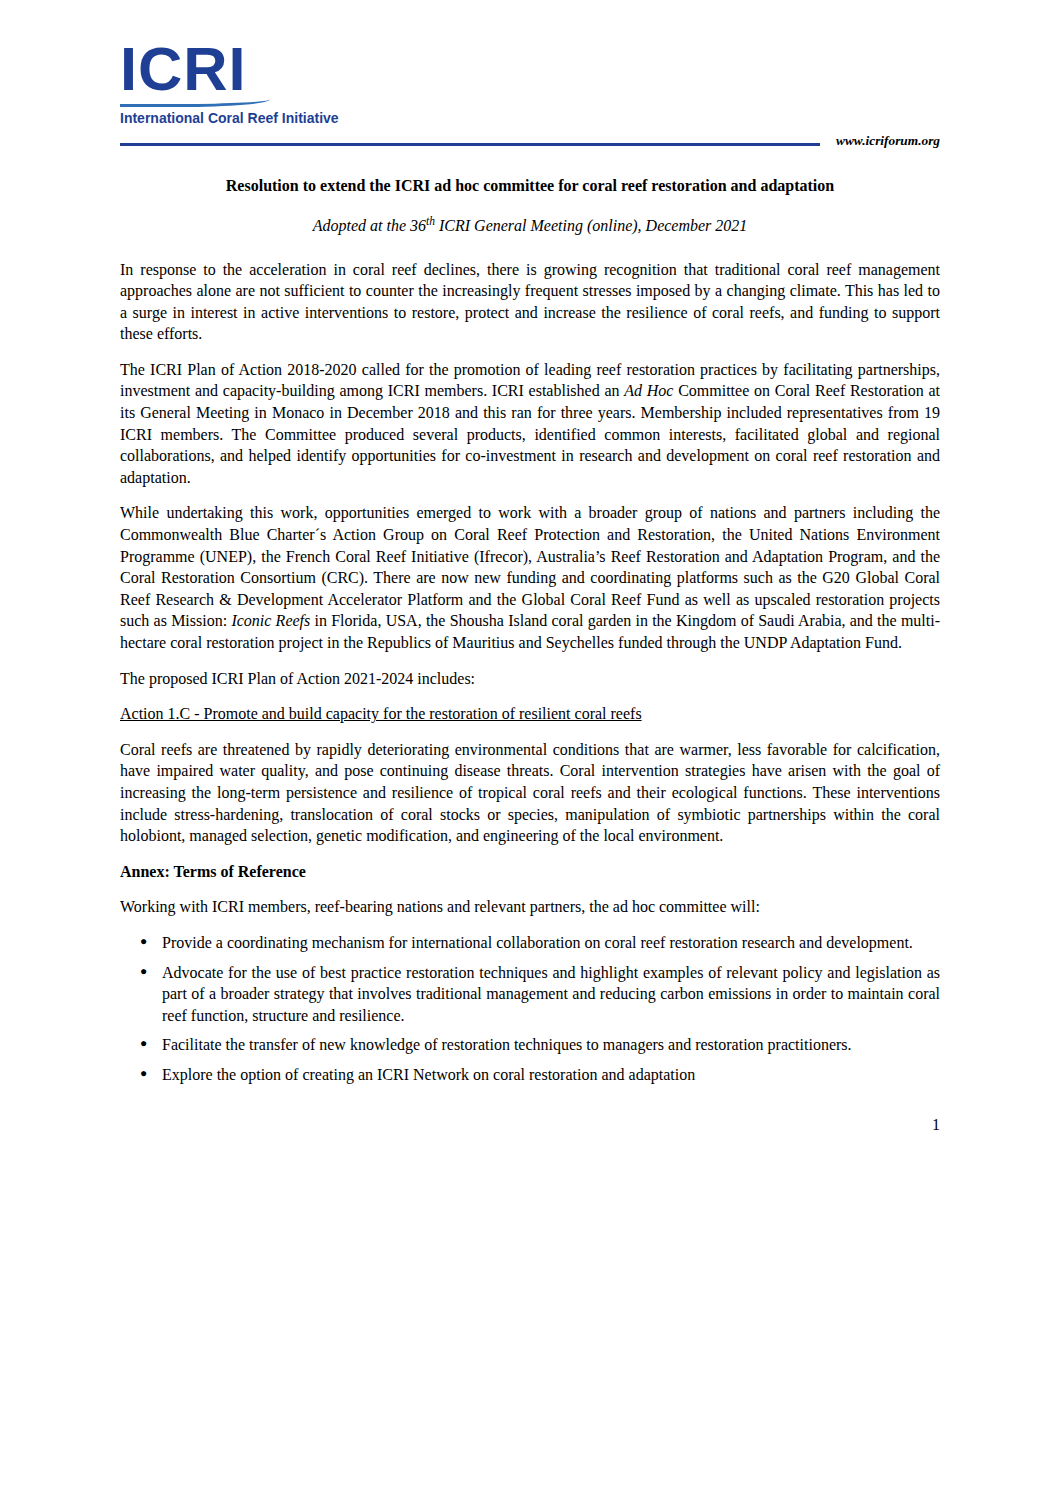ICRI
International Coral Reef Initiative
www.icriforum.org
Resolution to extend the ICRI ad hoc committee for coral reef restoration and adaptation
Adopted at the 36th ICRI General Meeting (online), December 2021
In response to the acceleration in coral reef declines, there is growing recognition that traditional coral reef management approaches alone are not sufficient to counter the increasingly frequent stresses imposed by a changing climate. This has led to a surge in interest in active interventions to restore, protect and increase the resilience of coral reefs, and funding to support these efforts.
The ICRI Plan of Action 2018-2020 called for the promotion of leading reef restoration practices by facilitating partnerships, investment and capacity-building among ICRI members. ICRI established an Ad Hoc Committee on Coral Reef Restoration at its General Meeting in Monaco in December 2018 and this ran for three years. Membership included representatives from 19 ICRI members. The Committee produced several products, identified common interests, facilitated global and regional collaborations, and helped identify opportunities for co-investment in research and development on coral reef restoration and adaptation.
While undertaking this work, opportunities emerged to work with a broader group of nations and partners including the Commonwealth Blue Charter´s Action Group on Coral Reef Protection and Restoration, the United Nations Environment Programme (UNEP), the French Coral Reef Initiative (Ifrecor), Australia’s Reef Restoration and Adaptation Program, and the Coral Restoration Consortium (CRC). There are now new funding and coordinating platforms such as the G20 Global Coral Reef Research & Development Accelerator Platform and the Global Coral Reef Fund as well as upscaled restoration projects such as Mission: Iconic Reefs in Florida, USA, the Shousha Island coral garden in the Kingdom of Saudi Arabia, and the multi-hectare coral restoration project in the Republics of Mauritius and Seychelles funded through the UNDP Adaptation Fund.
The proposed ICRI Plan of Action 2021-2024 includes:
Action 1.C - Promote and build capacity for the restoration of resilient coral reefs
Coral reefs are threatened by rapidly deteriorating environmental conditions that are warmer, less favorable for calcification, have impaired water quality, and pose continuing disease threats. Coral intervention strategies have arisen with the goal of increasing the long-term persistence and resilience of tropical coral reefs and their ecological functions. These interventions include stress-hardening, translocation of coral stocks or species, manipulation of symbiotic partnerships within the coral holobiont, managed selection, genetic modification, and engineering of the local environment.
Annex: Terms of Reference
Working with ICRI members, reef-bearing nations and relevant partners, the ad hoc committee will:
Provide a coordinating mechanism for international collaboration on coral reef restoration research and development.
Advocate for the use of best practice restoration techniques and highlight examples of relevant policy and legislation as part of a broader strategy that involves traditional management and reducing carbon emissions in order to maintain coral reef function, structure and resilience.
Facilitate the transfer of new knowledge of restoration techniques to managers and restoration practitioners.
Explore the option of creating an ICRI Network on coral restoration and adaptation
1